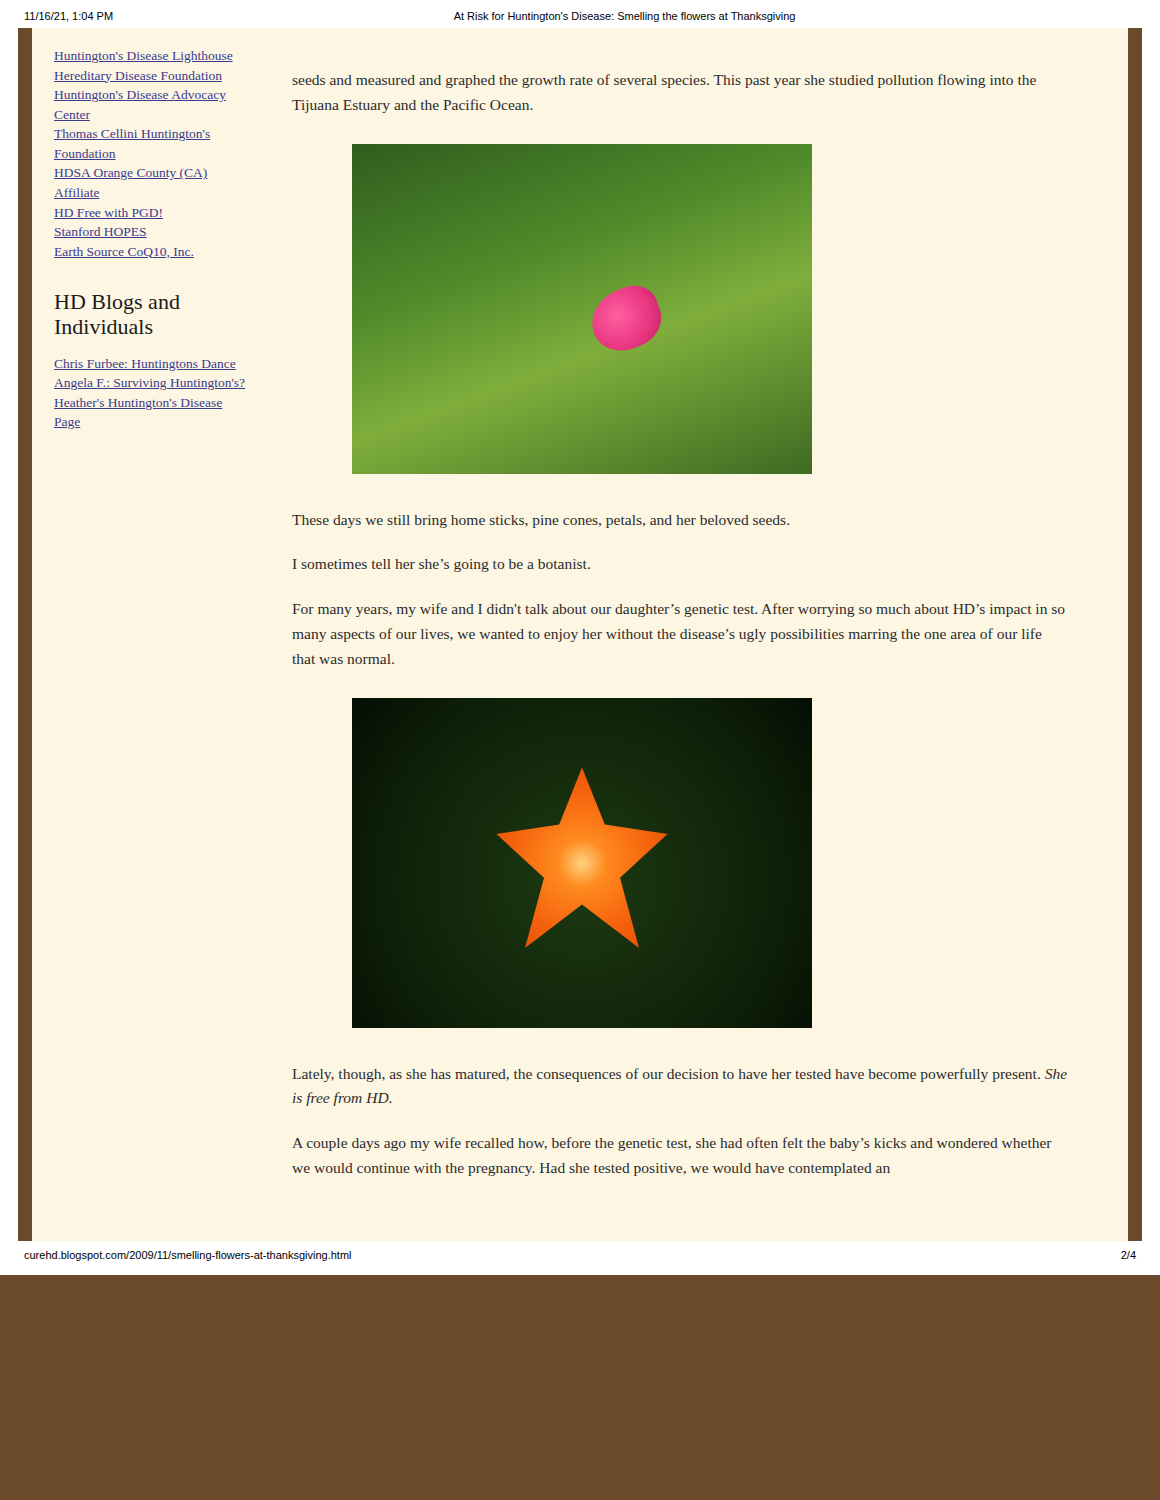11/16/21, 1:04 PM At Risk for Huntington's Disease: Smelling the flowers at Thanksgiving
Huntington's Disease Lighthouse Hereditary Disease Foundation Huntington's Disease Advocacy Center Thomas Cellini Huntington's Foundation HDSA Orange County (CA) Affiliate HD Free with PGD! Stanford HOPES Earth Source CoQ10, Inc.
HD Blogs and Individuals
Chris Furbee: Huntingtons Dance Angela F.: Surviving Huntington's? Heather's Huntington's Disease Page
seeds and measured and graphed the growth rate of several species. This past year she studied pollution flowing into the Tijuana Estuary and the Pacific Ocean.
These days we still bring home sticks, pine cones, petals, and her beloved seeds.
I sometimes tell her she’s going to be a botanist.
For many years, my wife and I didn't talk about our daughter’s genetic test. After worrying so much about HD’s impact in so many aspects of our lives, we wanted to enjoy her without the disease’s ugly possibilities marring the one area of our life that was normal.
Lately, though, as she has matured, the consequences of our decision to have her tested have become powerfully present. She is free from HD.
A couple days ago my wife recalled how, before the genetic test, she had often felt the baby’s kicks and wondered whether we would continue with the pregnancy. Had she tested positive, we would have contemplated an
curehd.blogspot.com/2009/11/smelling-flowers-at-thanksgiving.html 2/4